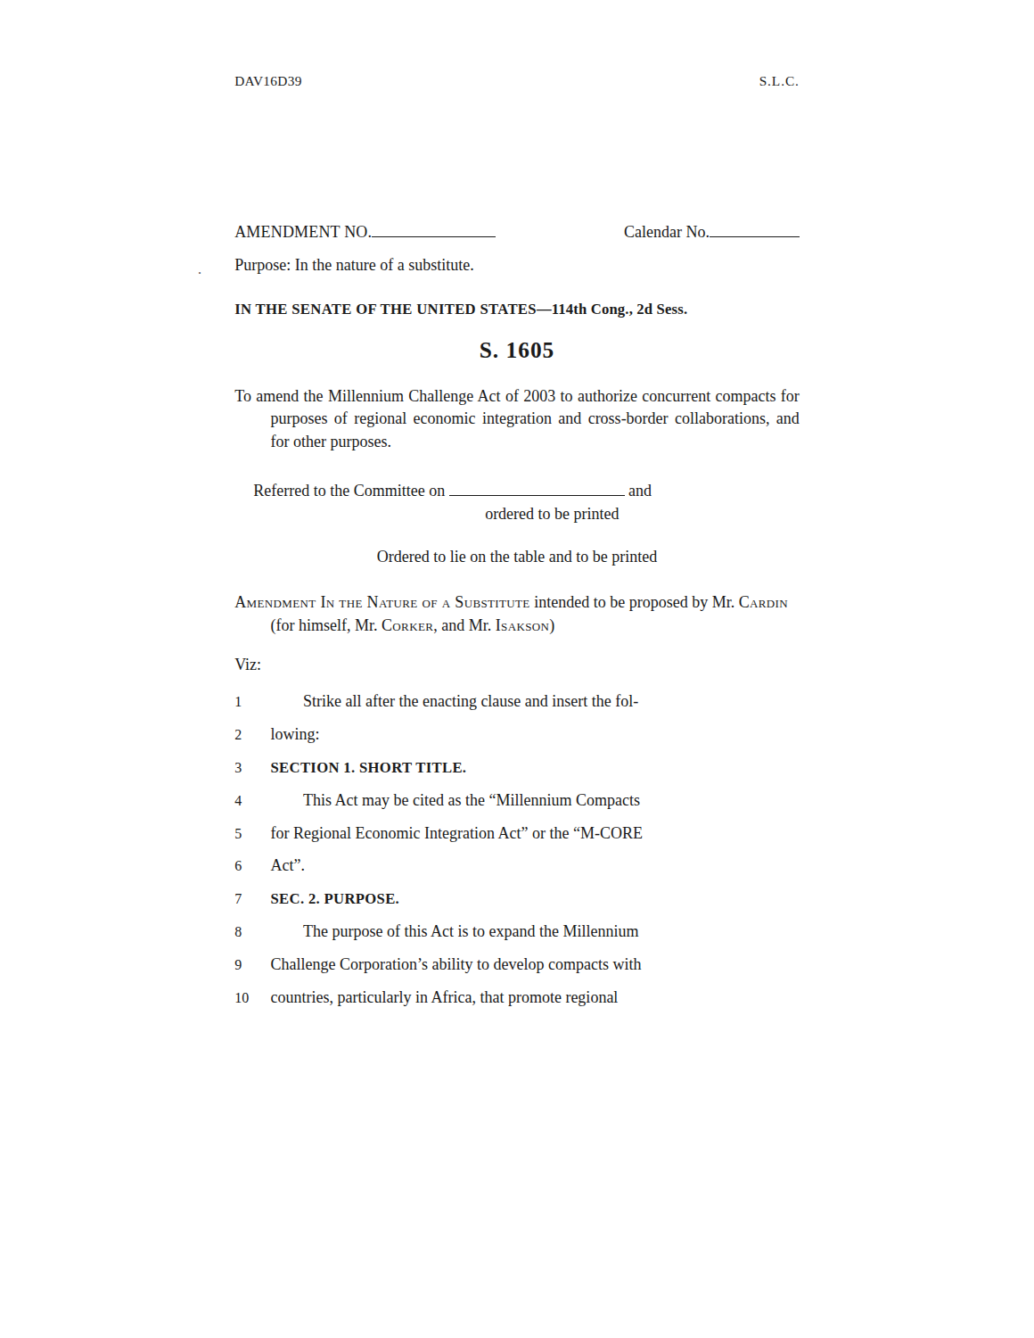DAV16D39
S.L.C.
.
AMENDMENT NO. Calendar No.
Purpose: In the nature of a substitute.
IN THE SENATE OF THE UNITED STATES—114th Cong., 2d Sess.
S. 1605
To amend the Millennium Challenge Act of 2003 to authorize concurrent compacts for purposes of regional economic integration and cross-border collaborations, and for other purposes.
Referred to the Committee on and ordered to be printed
Ordered to lie on the table and to be printed
Amendment In the Nature of a Substitute intended to be proposed by Mr. Cardin (for himself, Mr. Corker, and Mr. Isakson)
Viz:
1 Strike all after the enacting clause and insert the fol-
2 lowing:
3 SECTION 1. SHORT TITLE.
4 This Act may be cited as the “Millennium Compacts
5 for Regional Economic Integration Act” or the “M-CORE
6 Act”.
7 SEC. 2. PURPOSE.
8 The purpose of this Act is to expand the Millennium
9 Challenge Corporation’s ability to develop compacts with
10 countries, particularly in Africa, that promote regional